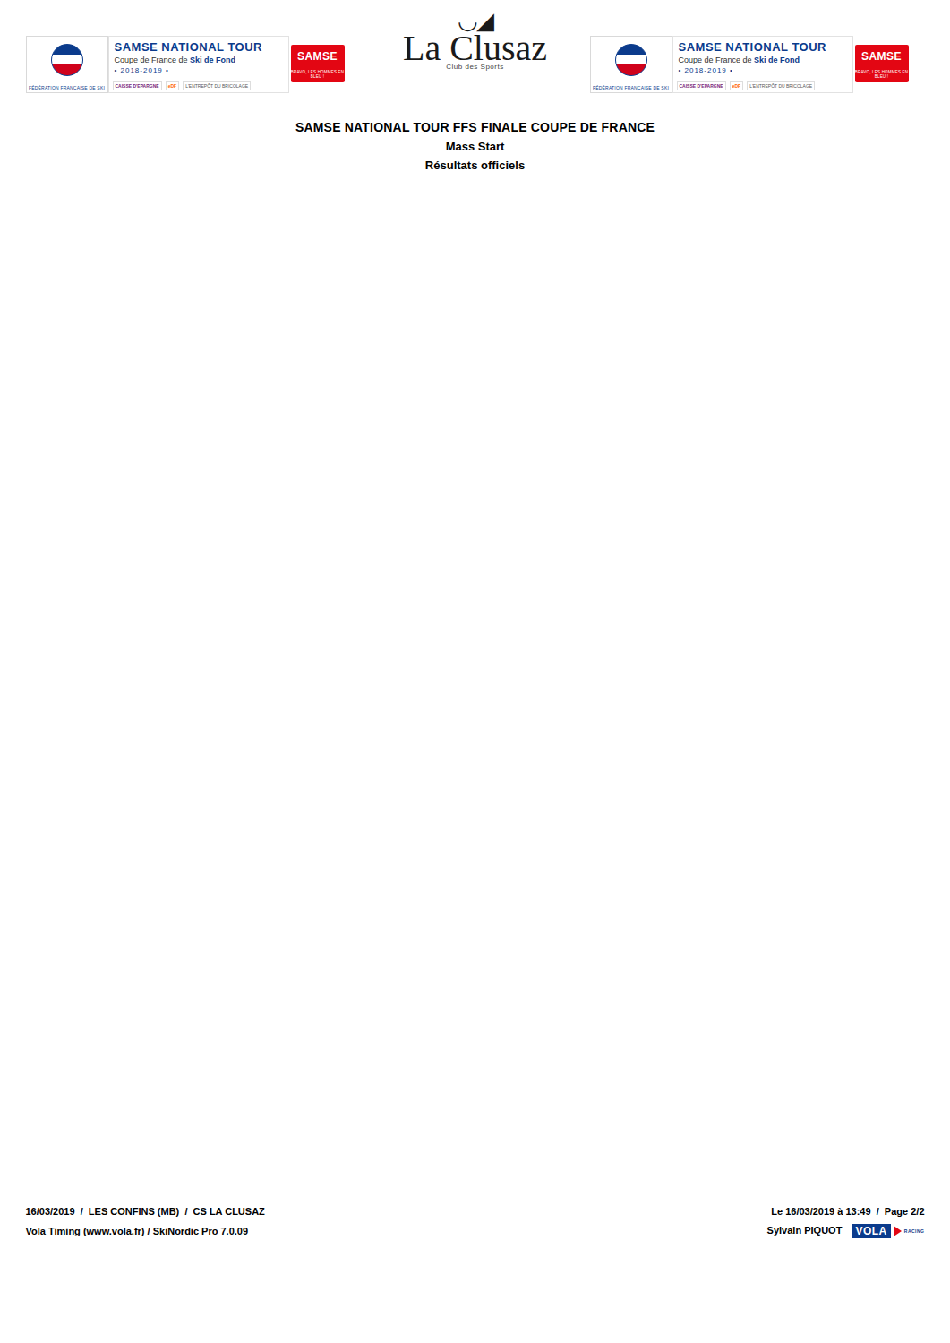FÉDÉRATION FRANÇAISE DE SKI
SAMSE NATIONAL TOUR
Coupe de France de Ski de Fond
• 2018-2019 •
CAISSE D'EPARGNE eDF L'ENTREPÔT DU BRICOLAGE
SAMSE
BRAVO, LES HOMMES EN BLEU !
◡◢
La Clusaz
Club des Sports
FÉDÉRATION FRANÇAISE DE SKI
SAMSE NATIONAL TOUR
Coupe de France de Ski de Fond
• 2018-2019 •
CAISSE D'EPARGNE eDF L'ENTREPÔT DU BRICOLAGE
SAMSE
BRAVO, LES HOMMES EN BLEU !
SAMSE NATIONAL TOUR FFS FINALE COUPE DE FRANCE
Mass Start
Résultats officiels
16/03/2019 / LES CONFINS (MB) / CS LA CLUSAZ
Le 16/03/2019 à 13:49 / Page 2/2
Vola Timing (www.vola.fr) / SkiNordic Pro 7.0.09
Sylvain PIQUOT VOLA RACING